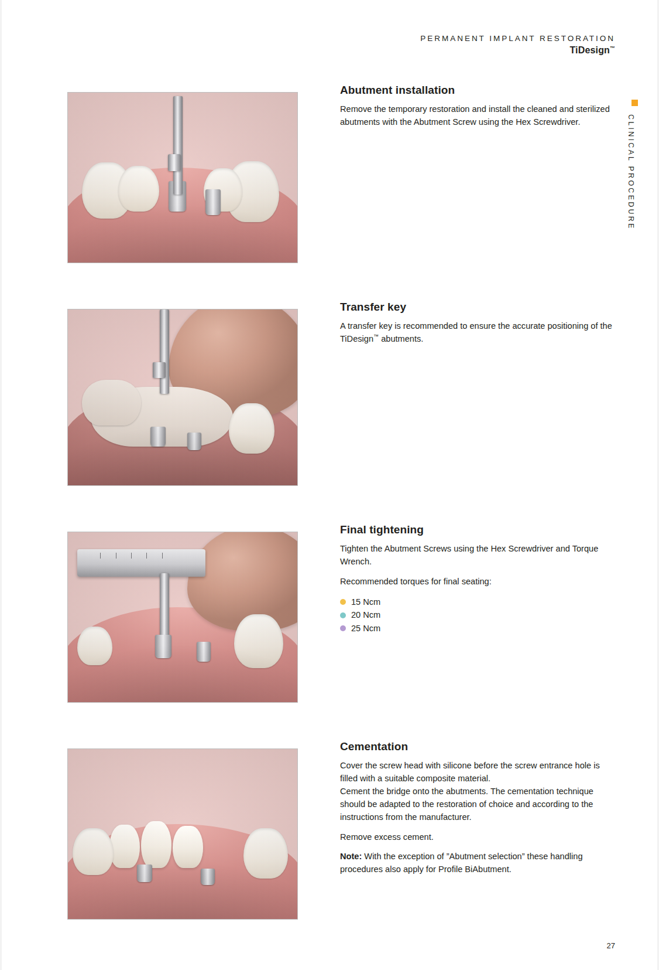Permanent Implant Restoration
TiDesign™
Clinical Procedure
Abutment installation
Remove the temporary restoration and install the cleaned and sterilized abutments with the Abutment Screw using the Hex Screwdriver.
Transfer key
A transfer key is recommended to ensure the accurate positioning of the TiDesign™ abutments.
Final tightening
Tighten the Abutment Screws using the Hex Screwdriver and Torque Wrench.
Recommended torques for final seating:
15 Ncm
20 Ncm
25 Ncm
Cementation
Cover the screw head with silicone before the screw entrance hole is filled with a suitable composite material.
Cement the bridge onto the abutments. The cementation technique should be adapted to the restoration of choice and according to the instructions from the manufacturer.
Remove excess cement.
Note: With the exception of ”Abutment selection” these handling procedures also apply for Profile BiAbutment.
27